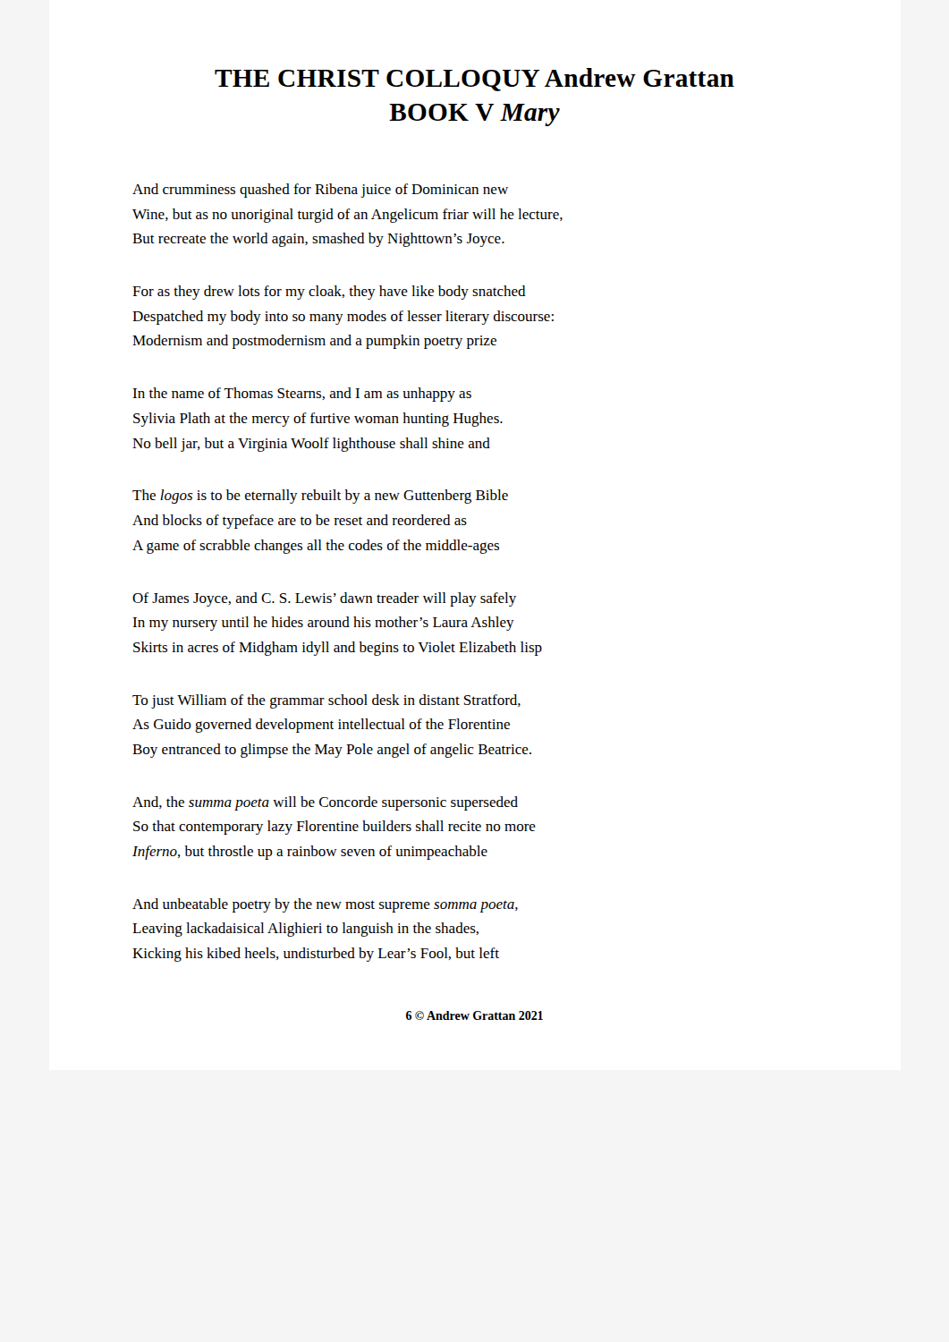THE CHRIST COLLOQUY Andrew Grattan BOOK V Mary
And crumminess quashed for Ribena juice of Dominican new
Wine, but as no unoriginal turgid of an Angelicum friar will he lecture,
But recreate the world again, smashed by Nighttown’s Joyce.
For as they drew lots for my cloak, they have like body snatched
Despatched my body into so many modes of lesser literary discourse:
Modernism and postmodernism and a pumpkin poetry prize
In the name of Thomas Stearns, and I am as unhappy as
Sylivia Plath at the mercy of furtive woman hunting Hughes.
No bell jar, but a Virginia Woolf lighthouse shall shine and
The logos is to be eternally rebuilt by a new Guttenberg Bible
And blocks of typeface are to be reset and reordered as
A game of scrabble changes all the codes of the middle-ages
Of James Joyce, and C. S. Lewis’ dawn treader will play safely
In my nursery until he hides around his mother’s Laura Ashley
Skirts in acres of Midgham idyll and begins to Violet Elizabeth lisp
To just William of the grammar school desk in distant Stratford,
As Guido governed development intellectual of the Florentine
Boy entranced to glimpse the May Pole angel of angelic Beatrice.
And, the summa poeta will be Concorde supersonic superseded
So that contemporary lazy Florentine builders shall recite no more
Inferno, but throstle up a rainbow seven of unimpeachable
And unbeatable poetry by the new most supreme somma poeta,
Leaving lackadaisical Alighieri to languish in the shades,
Kicking his kibed heels, undisturbed by Lear’s Fool, but left
6 © Andrew Grattan 2021